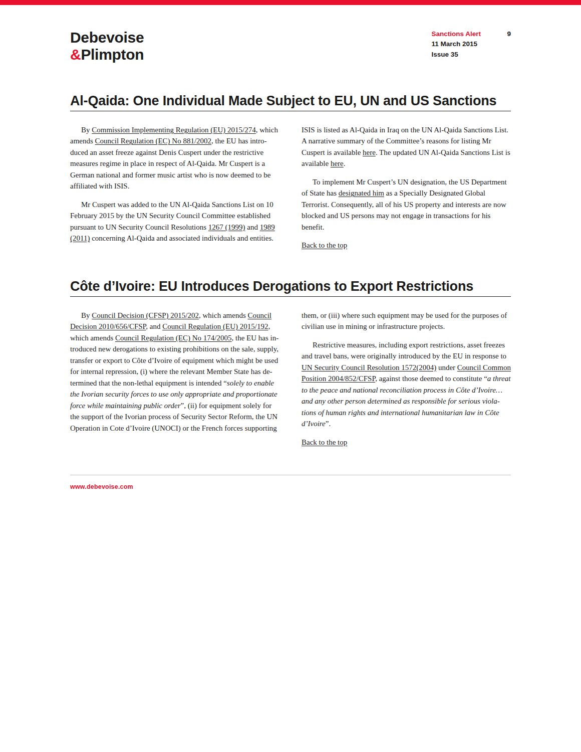Debevoise
&Plimpton
9 Sanctions Alert
11 March 2015
Issue 35
Al-Qaida: One Individual Made Subject to EU, UN and US Sanctions
By Commission Implementing Regulation (EU) 2015/274, which amends Council Regulation (EC) No 881/2002, the EU has introduced an asset freeze against Denis Cuspert under the restrictive measures regime in place in respect of Al-Qaida. Mr Cuspert is a German national and former music artist who is now deemed to be affiliated with ISIS.
Mr Cuspert was added to the UN Al-Qaida Sanctions List on 10 February 2015 by the UN Security Council Committee established pursuant to UN Security Council Resolutions 1267 (1999) and 1989 (2011) concerning Al-Qaida and associated individuals and entities. ISIS is listed as Al-Qaida in Iraq on the UN Al-Qaida Sanctions List. A narrative summary of the Committee’s reasons for listing Mr Cuspert is available here. The updated UN Al-Qaida Sanctions List is available here.
To implement Mr Cuspert’s UN designation, the US Department of State has designated him as a Specially Designated Global Terrorist. Consequently, all of his US property and interests are now blocked and US persons may not engage in transactions for his benefit.
Back to the top
Côte d’Ivoire: EU Introduces Derogations to Export Restrictions
By Council Decision (CFSP) 2015/202, which amends Council Decision 2010/656/CFSP, and Council Regulation (EU) 2015/192, which amends Council Regulation (EC) No 174/2005, the EU has introduced new derogations to existing prohibitions on the sale, supply, transfer or export to Côte d’Ivoire of equipment which might be used for internal repression, (i) where the relevant Member State has determined that the non-lethal equipment is intended “solely to enable the Ivorian security forces to use only appropriate and proportionate force while maintaining public order”, (ii) for equipment solely for the support of the Ivorian process of Security Sector Reform, the UN Operation in Cote d’Ivoire (UNOCI) or the French forces supporting them, or (iii) where such equipment may be used for the purposes of civilian use in mining or infrastructure projects.
Restrictive measures, including export restrictions, asset freezes and travel bans, were originally introduced by the EU in response to UN Security Council Resolution 1572(2004) under Council Common Position 2004/852/CFSP, against those deemed to constitute “a threat to the peace and national reconciliation process in Côte d’Ivoire… and any other person determined as responsible for serious violations of human rights and international humanitarian law in Côte d’Ivoire”.
Back to the top
www.debevoise.com